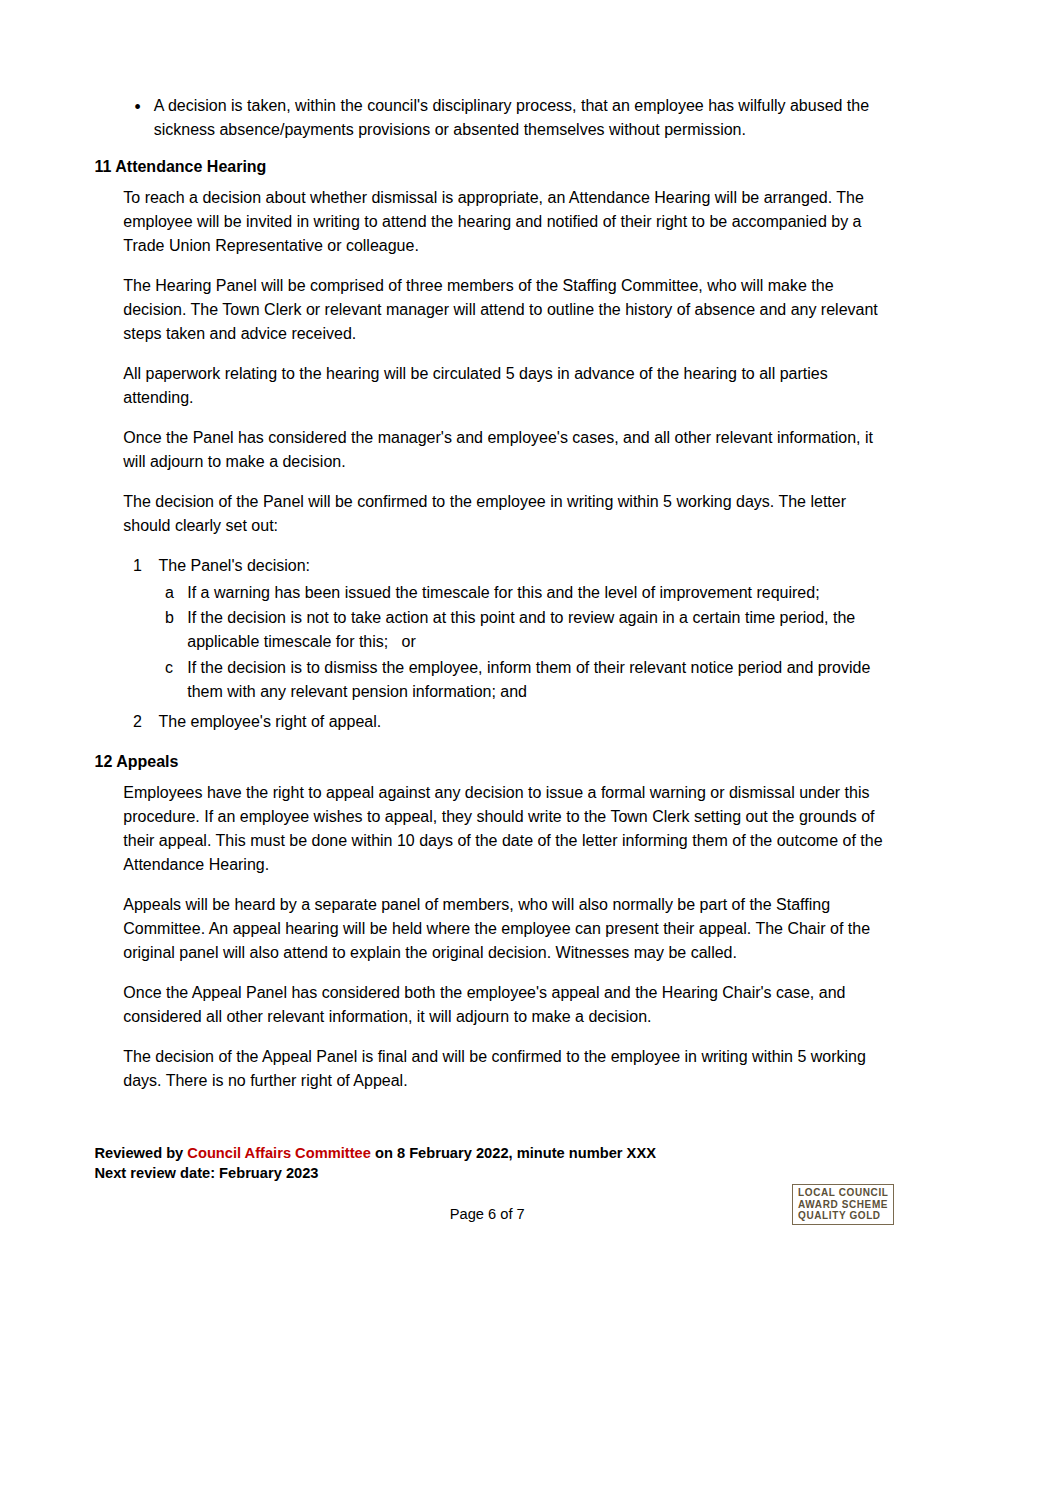A decision is taken, within the council's disciplinary process, that an employee has wilfully abused the sickness absence/payments provisions or absented themselves without permission.
11 Attendance Hearing
To reach a decision about whether dismissal is appropriate, an Attendance Hearing will be arranged. The employee will be invited in writing to attend the hearing and notified of their right to be accompanied by a Trade Union Representative or colleague.
The Hearing Panel will be comprised of three members of the Staffing Committee, who will make the decision. The Town Clerk or relevant manager will attend to outline the history of absence and any relevant steps taken and advice received.
All paperwork relating to the hearing will be circulated 5 days in advance of the hearing to all parties attending.
Once the Panel has considered the manager's and employee's cases, and all other relevant information, it will adjourn to make a decision.
The decision of the Panel will be confirmed to the employee in writing within 5 working days. The letter should clearly set out:
The Panel's decision:
If a warning has been issued the timescale for this and the level of improvement required;
If the decision is not to take action at this point and to review again in a certain time period, the applicable timescale for this; or
If the decision is to dismiss the employee, inform them of their relevant notice period and provide them with any relevant pension information; and
The employee's right of appeal.
12 Appeals
Employees have the right to appeal against any decision to issue a formal warning or dismissal under this procedure. If an employee wishes to appeal, they should write to the Town Clerk setting out the grounds of their appeal. This must be done within 10 days of the date of the letter informing them of the outcome of the Attendance Hearing.
Appeals will be heard by a separate panel of members, who will also normally be part of the Staffing Committee. An appeal hearing will be held where the employee can present their appeal. The Chair of the original panel will also attend to explain the original decision. Witnesses may be called.
Once the Appeal Panel has considered both the employee's appeal and the Hearing Chair's case, and considered all other relevant information, it will adjourn to make a decision.
The decision of the Appeal Panel is final and will be confirmed to the employee in writing within 5 working days. There is no further right of Appeal.
Reviewed by Council Affairs Committee on 8 February 2022, minute number XXX
Next review date: February 2023
Page 6 of 7
LOCAL COUNCIL
AWARD SCHEME
QUALITY GOLD